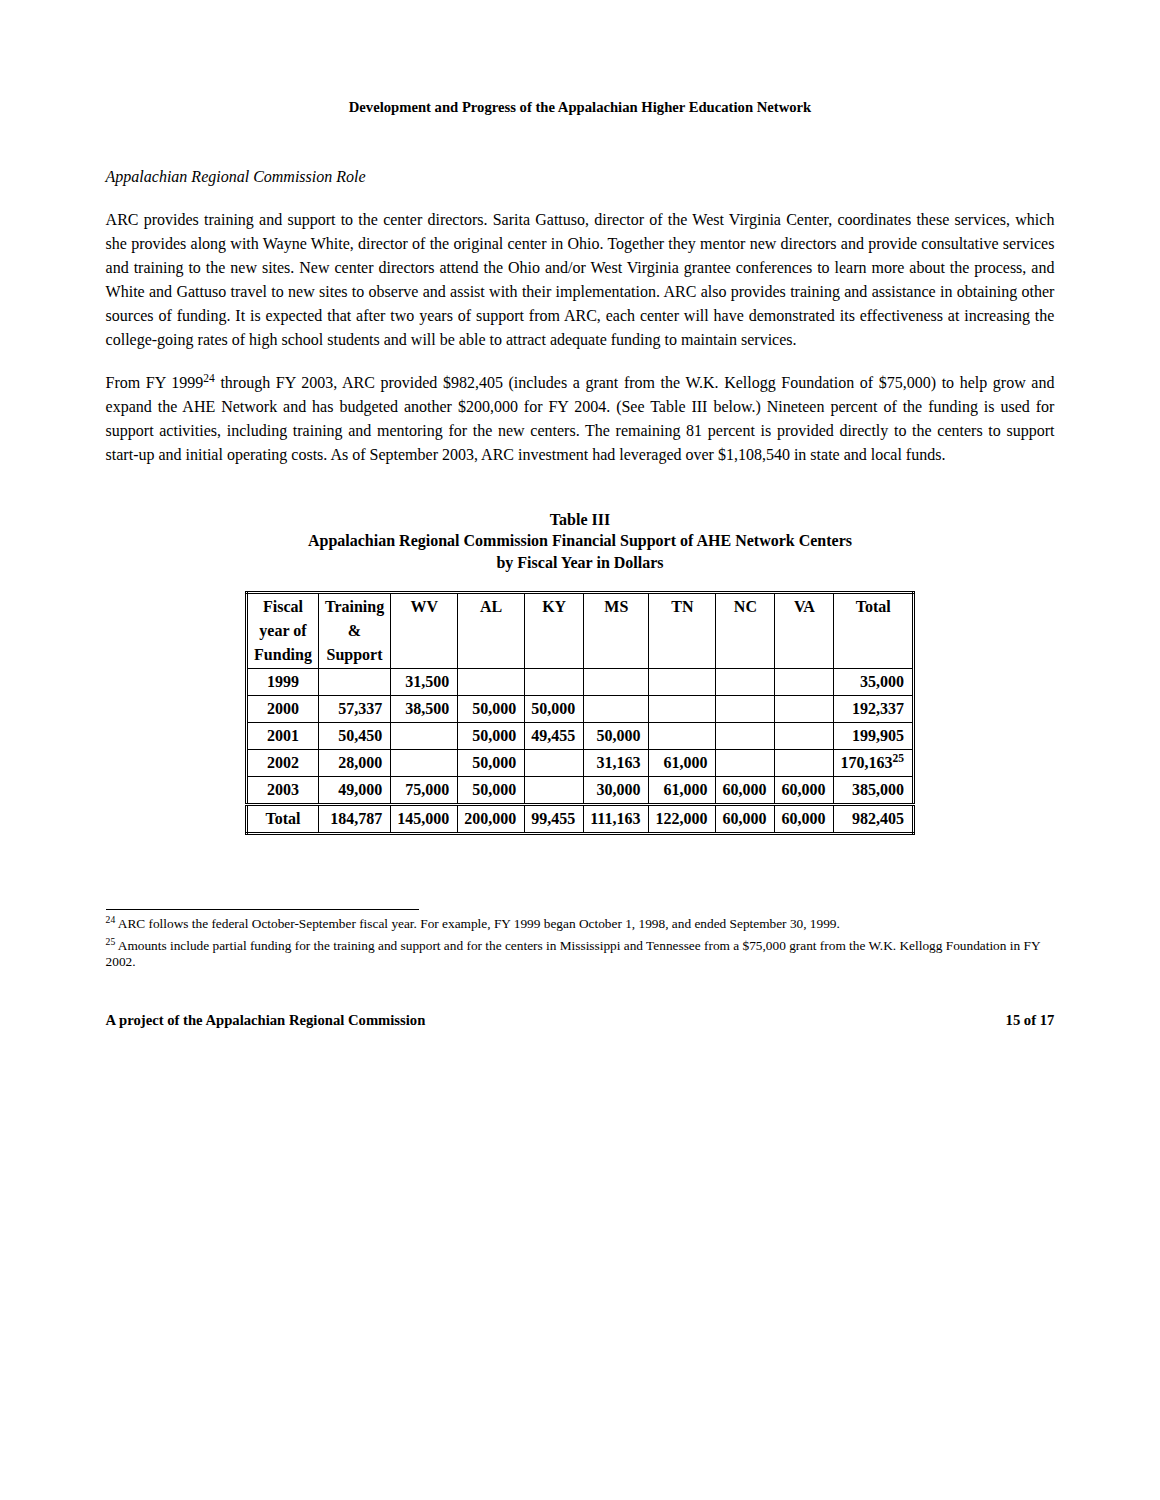Development and Progress of the Appalachian Higher Education Network
Appalachian Regional Commission Role
ARC provides training and support to the center directors. Sarita Gattuso, director of the West Virginia Center, coordinates these services, which she provides along with Wayne White, director of the original center in Ohio. Together they mentor new directors and provide consultative services and training to the new sites. New center directors attend the Ohio and/or West Virginia grantee conferences to learn more about the process, and White and Gattuso travel to new sites to observe and assist with their implementation. ARC also provides training and assistance in obtaining other sources of funding. It is expected that after two years of support from ARC, each center will have demonstrated its effectiveness at increasing the college-going rates of high school students and will be able to attract adequate funding to maintain services.
From FY 199924 through FY 2003, ARC provided $982,405 (includes a grant from the W.K. Kellogg Foundation of $75,000) to help grow and expand the AHE Network and has budgeted another $200,000 for FY 2004. (See Table III below.) Nineteen percent of the funding is used for support activities, including training and mentoring for the new centers. The remaining 81 percent is provided directly to the centers to support start-up and initial operating costs. As of September 2003, ARC investment had leveraged over $1,108,540 in state and local funds.
Table III
Appalachian Regional Commission Financial Support of AHE Network Centers
by Fiscal Year in Dollars
| Fiscal year of Funding | Training & Support | WV | AL | KY | MS | TN | NC | VA | Total |
| --- | --- | --- | --- | --- | --- | --- | --- | --- | --- |
| 1999 | | 31,500 | | | | | | | 35,000 |
| 2000 | 57,337 | 38,500 | 50,000 | 50,000 | | | | | 192,337 |
| 2001 | 50,450 | | 50,000 | 49,455 | 50,000 | | | | 199,905 |
| 2002 | 28,000 | | 50,000 | | 31,163 | 61,000 | | | 170,163 25 |
| 2003 | 49,000 | 75,000 | 50,000 | | 30,000 | 61,000 | 60,000 | 60,000 | 385,000 |
| Total | 184,787 | 145,000 | 200,000 | 99,455 | 111,163 | 122,000 | 60,000 | 60,000 | 982,405 |
24 ARC follows the federal October-September fiscal year. For example, FY 1999 began October 1, 1998, and ended September 30, 1999.
25 Amounts include partial funding for the training and support and for the centers in Mississippi and Tennessee from a $75,000 grant from the W.K. Kellogg Foundation in FY 2002.
A project of the Appalachian Regional Commission 15 of 17